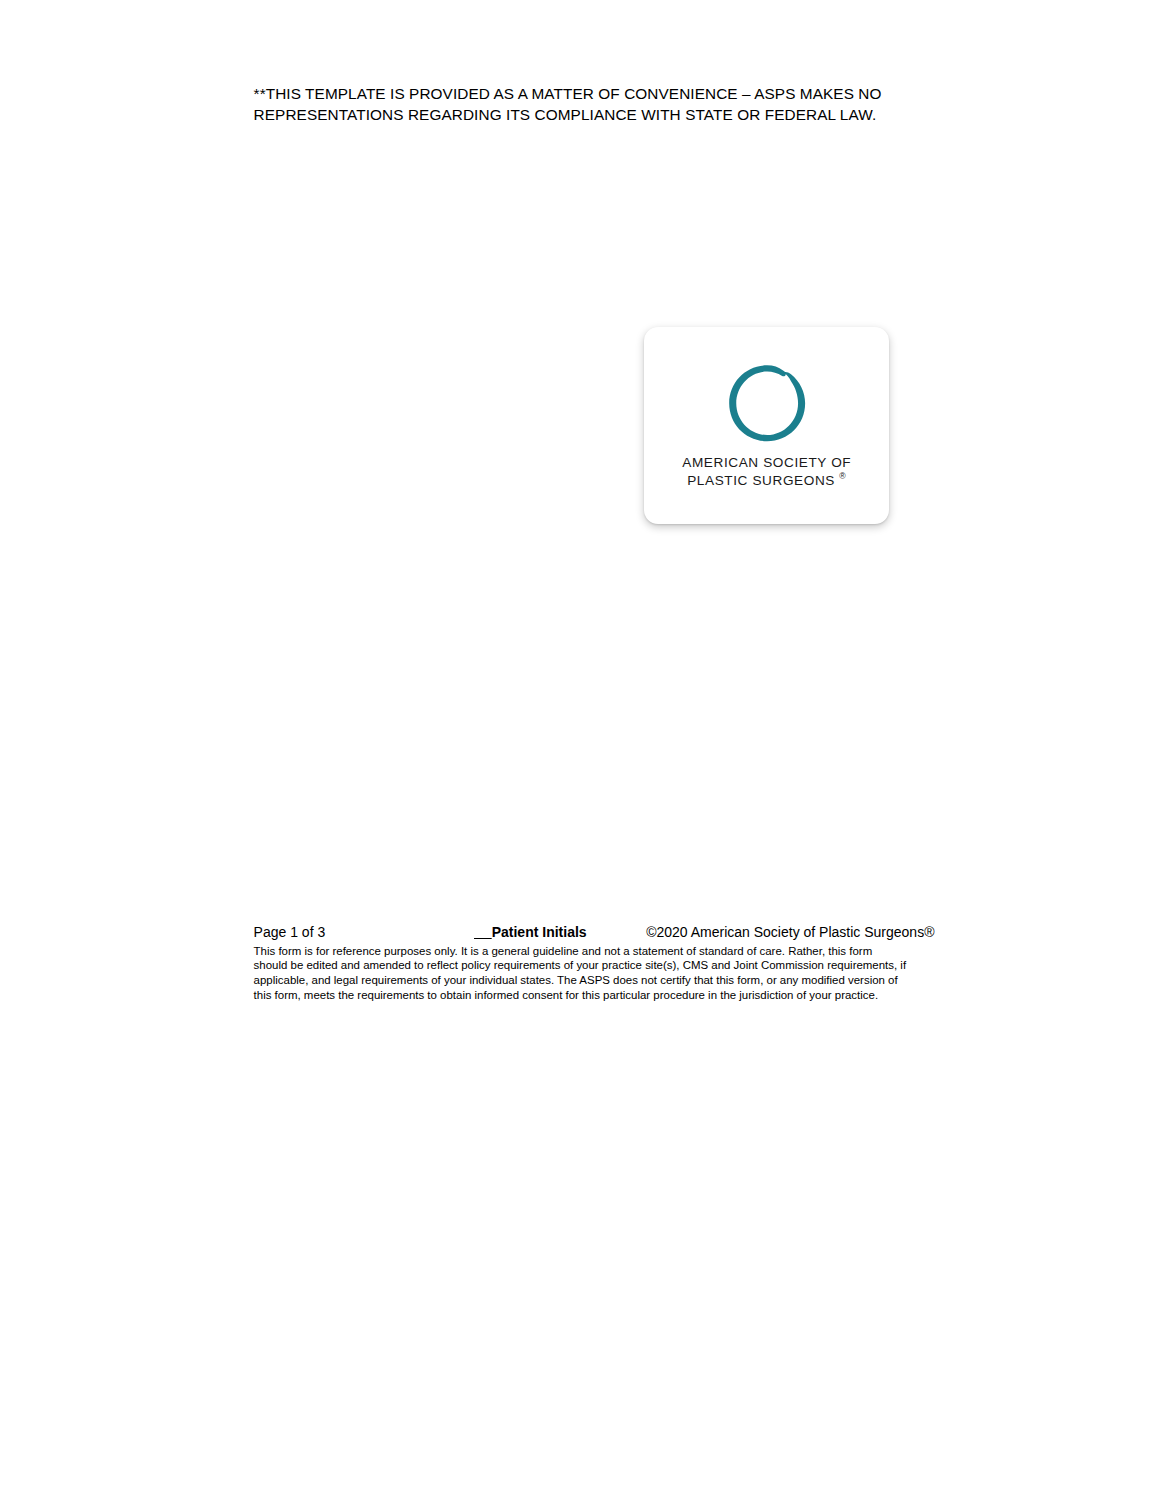**THIS TEMPLATE IS PROVIDED AS A MATTER OF CONVENIENCE – ASPS MAKES NO REPRESENTATIONS REGARDING ITS COMPLIANCE WITH STATE OR FEDERAL LAW.
AMERICAN SOCIETY OF
PLASTIC SURGEONS ®
Page 1 of 3 Patient Initials ©2020 American Society of Plastic Surgeons®
This form is for reference purposes only. It is a general guideline and not a statement of standard of care. Rather, this form should be edited and amended to reflect policy requirements of your practice site(s), CMS and Joint Commission requirements, if applicable, and legal requirements of your individual states. The ASPS does not certify that this form, or any modified version of this form, meets the requirements to obtain informed consent for this particular procedure in the jurisdiction of your practice.